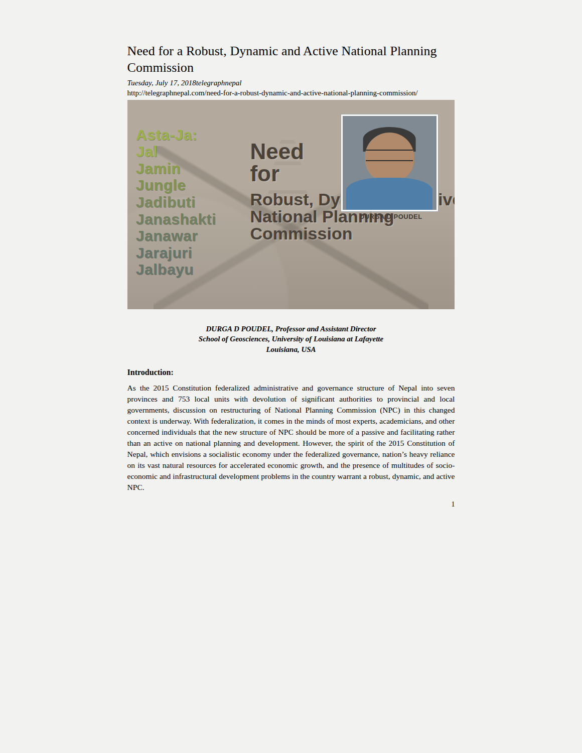Need for a Robust, Dynamic and Active National Planning Commission
Tuesday, July 17, 2018telegraphnepal
http://telegraphnepal.com/need-for-a-robust-dynamic-and-active-national-planning-commission/
Asta-Ja: Jal Jamin Jungle Jadibuti Janashakti Janawar Jarajuri Jalbayu
Need
for
Robust, Dynamic & Active
National Planning Commission
DURGA D POUDEL
DURGA D POUDEL, Professor and Assistant Director
School of Geosciences, University of Louisiana at Lafayette
Louisiana, USA
Introduction:
As the 2015 Constitution federalized administrative and governance structure of Nepal into seven provinces and 753 local units with devolution of significant authorities to provincial and local governments, discussion on restructuring of National Planning Commission (NPC) in this changed context is underway. With federalization, it comes in the minds of most experts, academicians, and other concerned individuals that the new structure of NPC should be more of a passive and facilitating rather than an active on national planning and development. However, the spirit of the 2015 Constitution of Nepal, which envisions a socialistic economy under the federalized governance, nation’s heavy reliance on its vast natural resources for accelerated economic growth, and the presence of multitudes of socio-economic and infrastructural development problems in the country warrant a robust, dynamic, and active NPC.
1